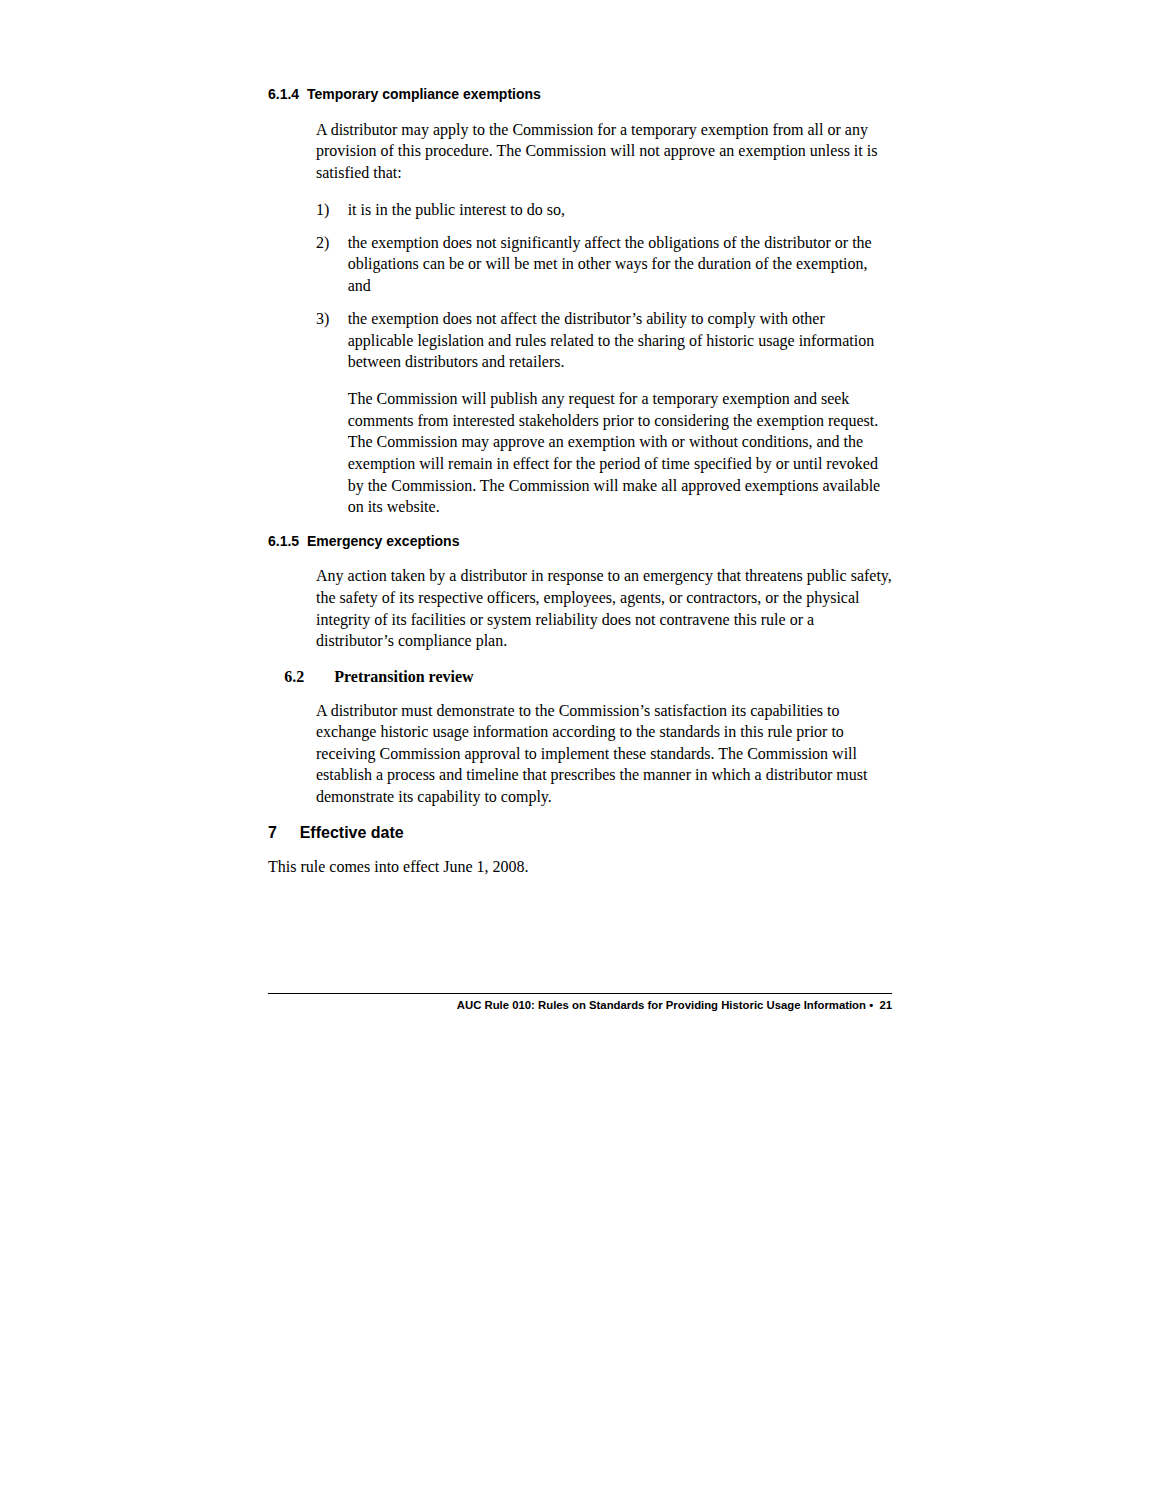6.1.4 Temporary compliance exemptions
A distributor may apply to the Commission for a temporary exemption from all or any provision of this procedure. The Commission will not approve an exemption unless it is satisfied that:
1) it is in the public interest to do so,
2) the exemption does not significantly affect the obligations of the distributor or the obligations can be or will be met in other ways for the duration of the exemption, and
3) the exemption does not affect the distributor’s ability to comply with other applicable legislation and rules related to the sharing of historic usage information between distributors and retailers.
The Commission will publish any request for a temporary exemption and seek comments from interested stakeholders prior to considering the exemption request. The Commission may approve an exemption with or without conditions, and the exemption will remain in effect for the period of time specified by or until revoked by the Commission. The Commission will make all approved exemptions available on its website.
6.1.5 Emergency exceptions
Any action taken by a distributor in response to an emergency that threatens public safety, the safety of its respective officers, employees, agents, or contractors, or the physical integrity of its facilities or system reliability does not contravene this rule or a distributor’s compliance plan.
6.2 Pretransition review
A distributor must demonstrate to the Commission’s satisfaction its capabilities to exchange historic usage information according to the standards in this rule prior to receiving Commission approval to implement these standards. The Commission will establish a process and timeline that prescribes the manner in which a distributor must demonstrate its capability to comply.
7 Effective date
This rule comes into effect June 1, 2008.
AUC Rule 010: Rules on Standards for Providing Historic Usage Information • 21